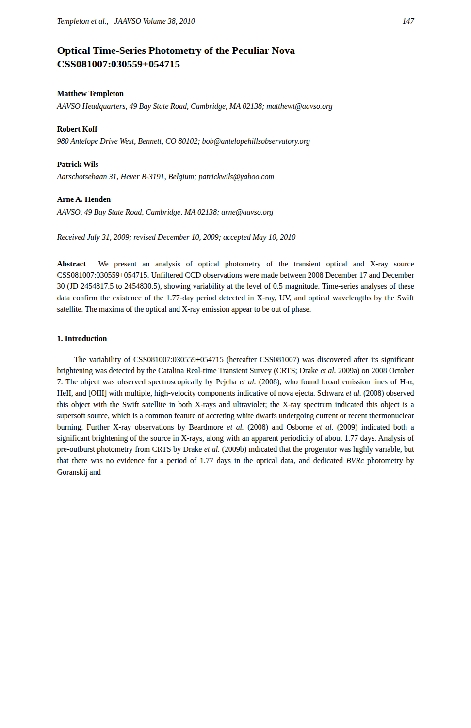Templeton et al., JAAVSO Volume 38, 2010 147
Optical Time-Series Photometry of the Peculiar Nova CSS081007:030559+054715
Matthew Templeton
AAVSO Headquarters, 49 Bay State Road, Cambridge, MA 02138; matthewt@aavso.org
Robert Koff
980 Antelope Drive West, Bennett, CO 80102; bob@antelopehillsobservatory.org
Patrick Wils
Aarschotsebaan 31, Hever B-3191, Belgium; patrickwils@yahoo.com
Arne A. Henden
AAVSO, 49 Bay State Road, Cambridge, MA 02138; arne@aavso.org
Received July 31, 2009; revised December 10, 2009; accepted May 10, 2010
Abstract We present an analysis of optical photometry of the transient optical and X-ray source CSS081007:030559+054715. Unfiltered CCD observations were made between 2008 December 17 and December 30 (JD 2454817.5 to 2454830.5), showing variability at the level of 0.5 magnitude. Time-series analyses of these data confirm the existence of the 1.77-day period detected in X-ray, UV, and optical wavelengths by the Swift satellite. The maxima of the optical and X-ray emission appear to be out of phase.
1. Introduction
The variability of CSS081007:030559+054715 (hereafter CSS081007) was discovered after its significant brightening was detected by the Catalina Real-time Transient Survey (CRTS; Drake et al. 2009a) on 2008 October 7. The object was observed spectroscopically by Pejcha et al. (2008), who found broad emission lines of H-α, HeII, and [OIII] with multiple, high-velocity components indicative of nova ejecta. Schwarz et al. (2008) observed this object with the Swift satellite in both X-rays and ultraviolet; the X-ray spectrum indicated this object is a supersoft source, which is a common feature of accreting white dwarfs undergoing current or recent thermonuclear burning. Further X-ray observations by Beardmore et al. (2008) and Osborne et al. (2009) indicated both a significant brightening of the source in X-rays, along with an apparent periodicity of about 1.77 days. Analysis of pre-outburst photometry from CRTS by Drake et al. (2009b) indicated that the progenitor was highly variable, but that there was no evidence for a period of 1.77 days in the optical data, and dedicated BVRc photometry by Goranskij and